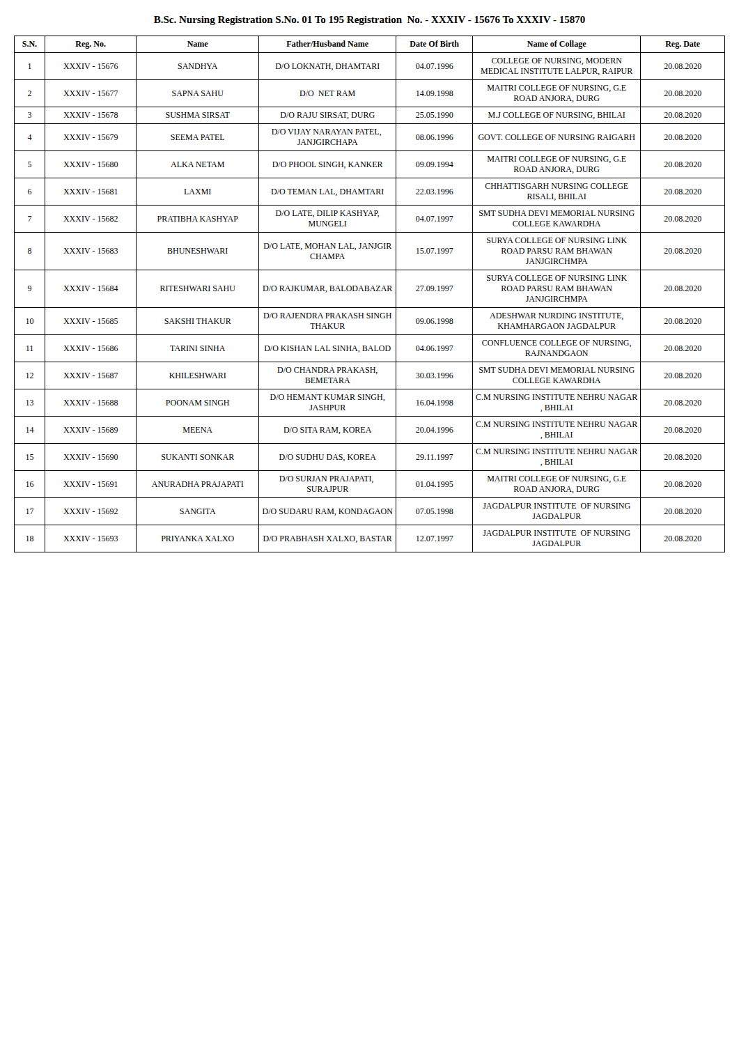B.Sc. Nursing Registration S.No. 01 To 195 Registration No. - XXXIV - 15676 To XXXIV - 15870
| S.N. | Reg. No. | Name | Father/Husband Name | Date Of Birth | Name of Collage | Reg. Date |
| --- | --- | --- | --- | --- | --- | --- |
| 1 | XXXIV - 15676 | SANDHYA | D/O LOKNATH, DHAMTARI | 04.07.1996 | COLLEGE OF NURSING, MODERN MEDICAL INSTITUTE LALPUR, RAIPUR | 20.08.2020 |
| 2 | XXXIV - 15677 | SAPNA SAHU | D/O NET RAM | 14.09.1998 | MAITRI COLLEGE OF NURSING, G.E ROAD ANJORA, DURG | 20.08.2020 |
| 3 | XXXIV - 15678 | SUSHMA SIRSAT | D/O RAJU SIRSAT, DURG | 25.05.1990 | M.J COLLEGE OF NURSING, BHILAI | 20.08.2020 |
| 4 | XXXIV - 15679 | SEEMA PATEL | D/O VIJAY NARAYAN PATEL, JANJGIRCHAPA | 08.06.1996 | GOVT. COLLEGE OF NURSING RAIGARH | 20.08.2020 |
| 5 | XXXIV - 15680 | ALKA NETAM | D/O PHOOL SINGH, KANKER | 09.09.1994 | MAITRI COLLEGE OF NURSING, G.E ROAD ANJORA, DURG | 20.08.2020 |
| 6 | XXXIV - 15681 | LAXMI | D/O TEMAN LAL, DHAMTARI | 22.03.1996 | CHHATTISGARH NURSING COLLEGE RISALI, BHILAI | 20.08.2020 |
| 7 | XXXIV - 15682 | PRATIBHA KASHYAP | D/O LATE, DILIP KASHYAP, MUNGELI | 04.07.1997 | SMT SUDHA DEVI MEMORIAL NURSING COLLEGE KAWARDHA | 20.08.2020 |
| 8 | XXXIV - 15683 | BHUNESHWARI | D/O LATE, MOHAN LAL, JANJGIR CHAMPA | 15.07.1997 | SURYA COLLEGE OF NURSING LINK ROAD PARSU RAM BHAWAN JANJGIRCHMPA | 20.08.2020 |
| 9 | XXXIV - 15684 | RITESHWARI SAHU | D/O RAJKUMAR, BALODABAZAR | 27.09.1997 | SURYA COLLEGE OF NURSING LINK ROAD PARSU RAM BHAWAN JANJGIRCHMPA | 20.08.2020 |
| 10 | XXXIV - 15685 | SAKSHI THAKUR | D/O RAJENDRA PRAKASH SINGH THAKUR | 09.06.1998 | ADESHWAR NURDING INSTITUTE, KHAMHARGAON JAGDALPUR | 20.08.2020 |
| 11 | XXXIV - 15686 | TARINI SINHA | D/O KISHAN LAL SINHA, BALOD | 04.06.1997 | CONFLUENCE COLLEGE OF NURSING, RAJNANDGAON | 20.08.2020 |
| 12 | XXXIV - 15687 | KHILESHWARI | D/O CHANDRA PRAKASH, BEMETARA | 30.03.1996 | SMT SUDHA DEVI MEMORIAL NURSING COLLEGE KAWARDHA | 20.08.2020 |
| 13 | XXXIV - 15688 | POONAM SINGH | D/O HEMANT KUMAR SINGH, JASHPUR | 16.04.1998 | C.M NURSING INSTITUTE NEHRU NAGAR , BHILAI | 20.08.2020 |
| 14 | XXXIV - 15689 | MEENA | D/O SITA RAM, KOREA | 20.04.1996 | C.M NURSING INSTITUTE NEHRU NAGAR , BHILAI | 20.08.2020 |
| 15 | XXXIV - 15690 | SUKANTI SONKAR | D/O SUDHU DAS, KOREA | 29.11.1997 | C.M NURSING INSTITUTE NEHRU NAGAR , BHILAI | 20.08.2020 |
| 16 | XXXIV - 15691 | ANURADHA PRAJAPATI | D/O SURJAN PRAJAPATI, SURAJPUR | 01.04.1995 | MAITRI COLLEGE OF NURSING, G.E ROAD ANJORA, DURG | 20.08.2020 |
| 17 | XXXIV - 15692 | SANGITA | D/O SUDARU RAM, KONDAGAON | 07.05.1998 | JAGDALPUR INSTITUTE OF NURSING JAGDALPUR | 20.08.2020 |
| 18 | XXXIV - 15693 | PRIYANKA XALXO | D/O PRABHASH XALXO, BASTAR | 12.07.1997 | JAGDALPUR INSTITUTE OF NURSING JAGDALPUR | 20.08.2020 |